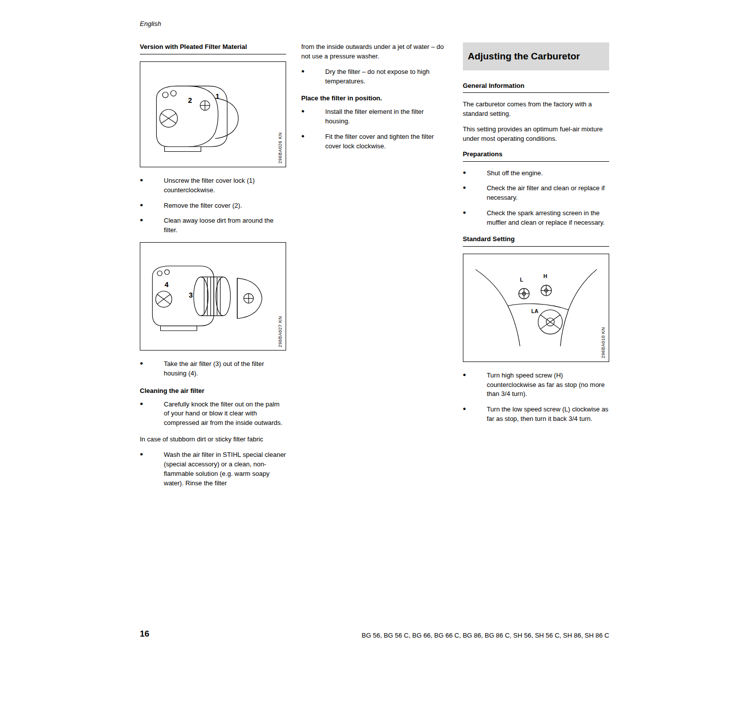English
Version with Pleated Filter Material
2 1
296BA026 KN
Unscrew the filter cover lock (1) counterclockwise.
Remove the filter cover (2).
Clean away loose dirt from around the filter.
4 3
296BA027 KN
Take the air filter (3) out of the filter housing (4).
Cleaning the air filter
Carefully knock the filter out on the palm of your hand or blow it clear with compressed air from the inside outwards.
In case of stubborn dirt or sticky filter fabric
Wash the air filter in STIHL special cleaner (special accessory) or a clean, non-flammable solution (e.g. warm soapy water). Rinse the filter
from the inside outwards under a jet of water – do not use a pressure washer.
Dry the filter – do not expose to high temperatures.
Place the filter in position.
Install the filter element in the filter housing.
Fit the filter cover and tighten the filter cover lock clockwise.
Adjusting the Carburetor
General Information
The carburetor comes from the factory with a standard setting.
This setting provides an optimum fuel-air mixture under most operating conditions.
Preparations
Shut off the engine.
Check the air filter and clean or replace if necessary.
Check the spark arresting screen in the muffler and clean or replace if necessary.
Standard Setting
L H LA
296BA010 KN
Turn high speed screw (H) counterclockwise as far as stop (no more than 3/4 turn).
Turn the low speed screw (L) clockwise as far as stop, then turn it back 3/4 turn.
16
BG 56, BG 56 C, BG 66, BG 66 C, BG 86, BG 86 C, SH 56, SH 56 C, SH 86, SH 86 C